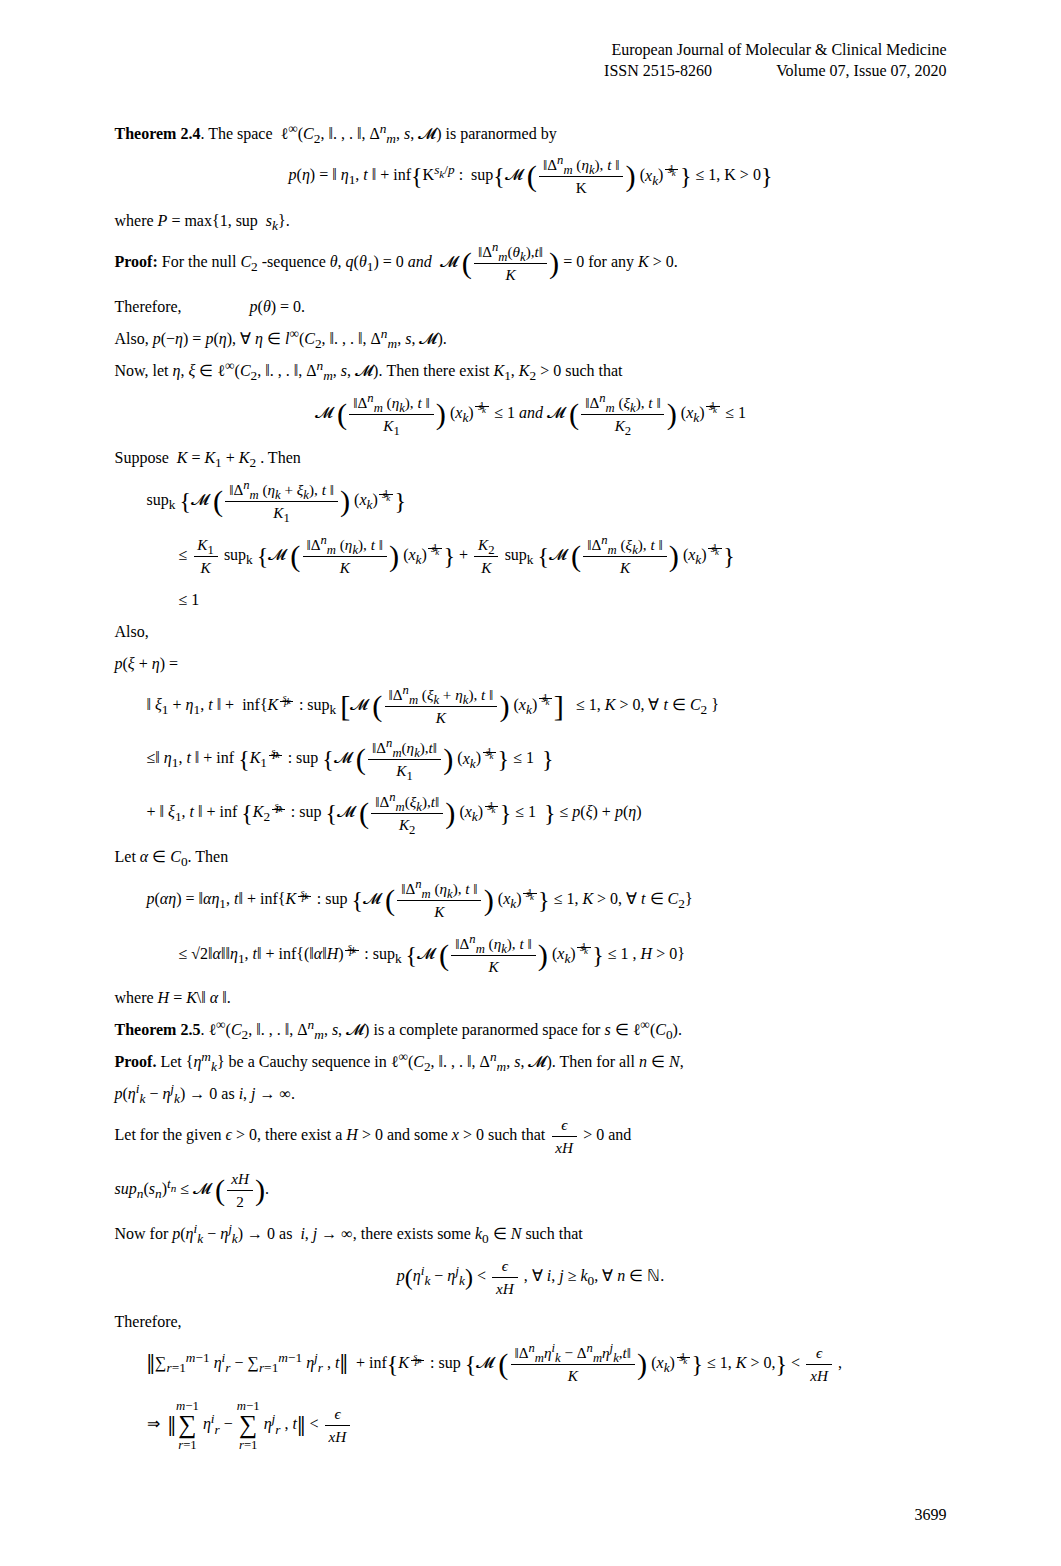European Journal of Molecular & Clinical Medicine ISSN 2515-8260 Volume 07, Issue 07, 2020
Theorem 2.4. The space ℓ∞(C2, ‖. , . ‖, Δnm, s, 𝓜) is paranormed by
p(η) = ‖ η1, t ‖ + inf{Ksk/p : sup{𝓜 (‖Δnm (ηk), t ‖K) (xk)1 sk} ≤ 1, K > 0}
where P = max{1, sup sk}.
Proof: For the null C2 -sequence θ, q(θ1) = 0 and 𝓜 (‖Δnm(θk),t‖K) = 0 for any K > 0.
Therefore, p(θ) = 0.
Also, p(−η) = p(η), ∀ η ∈ l∞(C2, ‖. , . ‖, Δnm, s, 𝓜).
Now, let η, ξ ∈ ℓ∞(C2, ‖. , . ‖, Δnm, s, 𝓜). Then there exist K1, K2 > 0 such that
𝓜 (‖Δnm (ηk), t ‖K1) (xk)1 sk ≤ 1 and 𝓜 (‖Δnm (ξk), t ‖K2) (xk)1 sk ≤ 1
Suppose K = K1 + K2 . Then
supk {𝓜 (‖Δnm (ηk + ξk), t ‖K1) (xk)1 sk}
≤ K1 K supk {𝓜 (‖Δnm (ηk), t ‖K) (xk)1 sk} + K2 K supk {𝓜 (‖Δnm (ξk), t ‖K) (xk)1 sk}
≤ 1
Also,
p(ξ + η) =
‖ ξ1 + η1, t ‖ + inf{Ksk p : supk [𝓜 (‖Δnm (ξk + ηk), t ‖K) (xk)1 sk] ≤ 1, K > 0, ∀ t ∈ C2 }
≤‖ η1, t ‖ + inf {K1sk P : sup {𝓜 (‖Δnm(ηk),t‖K1) (xk)1 sk} ≤ 1 }
+ ‖ ξ1, t ‖ + inf {K2sk P : sup {𝓜 (‖Δnm(ξk),t‖K2) (xk)1 sk} ≤ 1 } ≤ p(ξ) + p(η)
Let α ∈ C0. Then
p(αη) = ‖αη1, t‖ + inf{Ksk p : sup {𝓜 (‖Δnm (ηk), t ‖K) (xk)1 sk} ≤ 1, K > 0, ∀ t ∈ C2}
≤ √2‖α‖‖η1, t‖ + inf{(‖α‖H)sk p : supk {𝓜 (‖Δnm (ηk), t ‖K) (xk)1 sk} ≤ 1 , H > 0}
where H = K\‖ α ‖.
Theorem 2.5. ℓ∞(C2, ‖. , . ‖, Δnm, s, 𝓜) is a complete paranormed space for s ∈ ℓ∞(C0).
Proof. Let {ηmk} be a Cauchy sequence in ℓ∞(C2, ‖. , . ‖, Δnm, s, 𝓜). Then for all n ∈ N,
p(ηik − ηjk) → 0 as i, j → ∞.
Let for the given ϵ > 0, there exist a H > 0 and some x > 0 such that ϵxH > 0 and
supn(sn)tn ≤ 𝓜 (xH 2).
Now for p(ηik − ηjk) → 0 as i, j → ∞, there exists some k0 ∈ N such that
p(ηik − ηjk) < ϵxH , ∀ i, j ≥ k0, ∀ n ∈ ℕ.
Therefore,
‖∑r=1m−1 ηir − ∑r=1m−1 ηjr , t‖ + inf{Ksn p : sup {𝓜 (‖Δnmηik − Δnmηjk,t‖K) (xk)1 sk} ≤ 1, K > 0,} < ϵxH ,
⇒ ‖m−1∑r=1 ηir − m−1∑r=1 ηjr , t‖ < ϵxH
3699